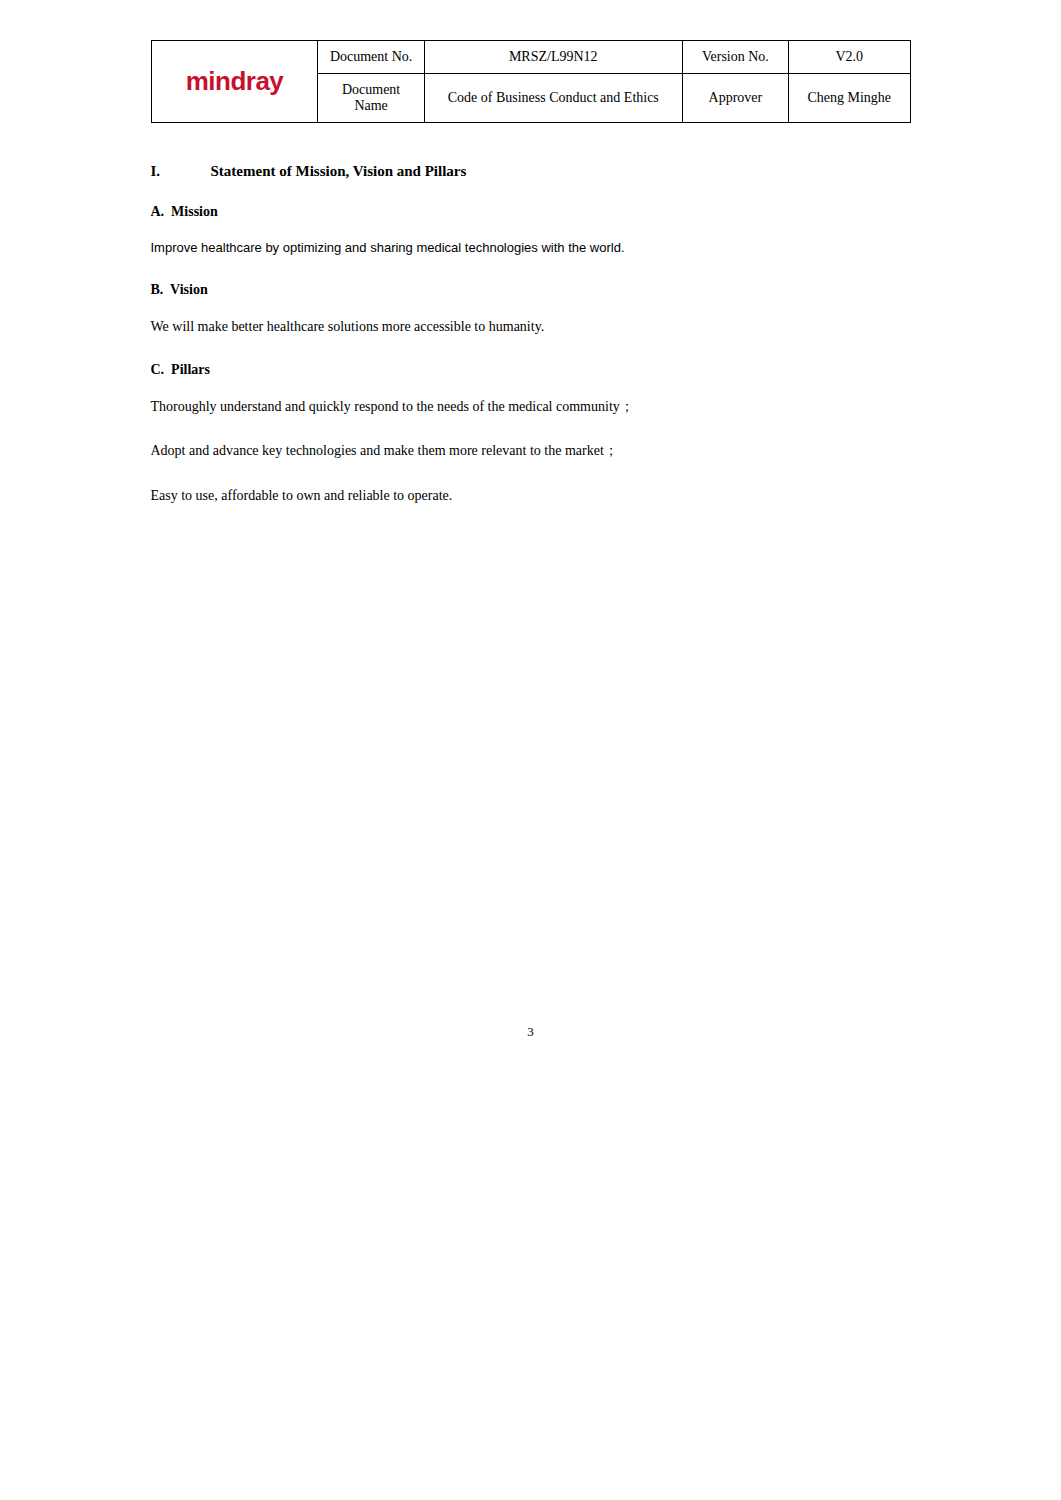| mindray | Document No. | MRSZ/L99N12 | Version No. | V2.0 |
| Document Name | Code of Business Conduct and Ethics | Approver | Cheng Minghe |
I. Statement of Mission, Vision and Pillars
A. Mission
Improve healthcare by optimizing and sharing medical technologies with the world.
B. Vision
We will make better healthcare solutions more accessible to humanity.
C. Pillars
Thoroughly understand and quickly respond to the needs of the medical community；
Adopt and advance key technologies and make them more relevant to the market；
Easy to use, affordable to own and reliable to operate.
3